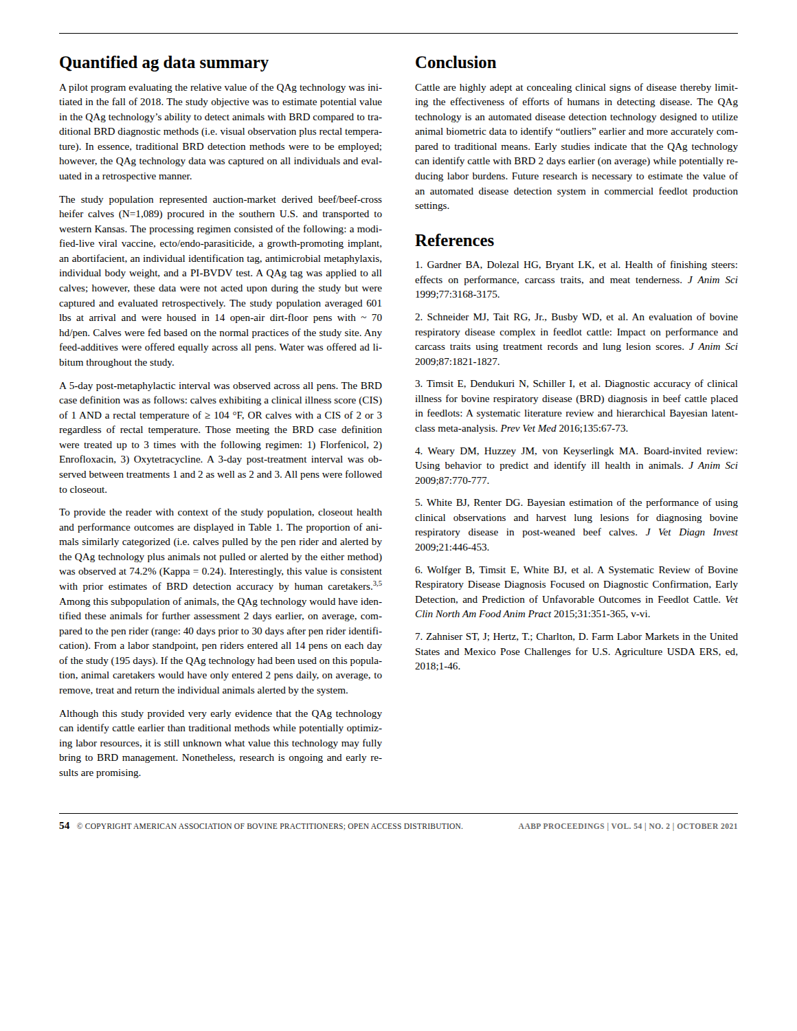Quantified ag data summary
A pilot program evaluating the relative value of the QAg technology was initiated in the fall of 2018. The study objective was to estimate potential value in the QAg technology’s ability to detect animals with BRD compared to traditional BRD diagnostic methods (i.e. visual observation plus rectal temperature). In essence, traditional BRD detection methods were to be employed; however, the QAg technology data was captured on all individuals and evaluated in a retrospective manner.
The study population represented auction-market derived beef/beef-cross heifer calves (N=1,089) procured in the southern U.S. and transported to western Kansas. The processing regimen consisted of the following: a modified-live viral vaccine, ecto/endo-parasiticide, a growth-promoting implant, an abortifacient, an individual identification tag, antimicrobial metaphylaxis, individual body weight, and a PI-BVDV test. A QAg tag was applied to all calves; however, these data were not acted upon during the study but were captured and evaluated retrospectively. The study population averaged 601 lbs at arrival and were housed in 14 open-air dirt-floor pens with ~ 70 hd/pen. Calves were fed based on the normal practices of the study site. Any feed-additives were offered equally across all pens. Water was offered ad libitum throughout the study.
A 5-day post-metaphylactic interval was observed across all pens. The BRD case definition was as follows: calves exhibiting a clinical illness score (CIS) of 1 AND a rectal temperature of ≥ 104 °F, OR calves with a CIS of 2 or 3 regardless of rectal temperature. Those meeting the BRD case definition were treated up to 3 times with the following regimen: 1) Florfenicol, 2) Enrofloxacin, 3) Oxytetracycline. A 3-day post-treatment interval was observed between treatments 1 and 2 as well as 2 and 3. All pens were followed to closeout.
To provide the reader with context of the study population, closeout health and performance outcomes are displayed in Table 1. The proportion of animals similarly categorized (i.e. calves pulled by the pen rider and alerted by the QAg technology plus animals not pulled or alerted by the either method) was observed at 74.2% (Kappa = 0.24). Interestingly, this value is consistent with prior estimates of BRD detection accuracy by human caretakers.3,5 Among this subpopulation of animals, the QAg technology would have identified these animals for further assessment 2 days earlier, on average, compared to the pen rider (range: 40 days prior to 30 days after pen rider identification). From a labor standpoint, pen riders entered all 14 pens on each day of the study (195 days). If the QAg technology had been used on this population, animal caretakers would have only entered 2 pens daily, on average, to remove, treat and return the individual animals alerted by the system.
Although this study provided very early evidence that the QAg technology can identify cattle earlier than traditional methods while potentially optimizing labor resources, it is still unknown what value this technology may fully bring to BRD management. Nonetheless, research is ongoing and early results are promising.
Conclusion
Cattle are highly adept at concealing clinical signs of disease thereby limiting the effectiveness of efforts of humans in detecting disease. The QAg technology is an automated disease detection technology designed to utilize animal biometric data to identify “outliers” earlier and more accurately compared to traditional means. Early studies indicate that the QAg technology can identify cattle with BRD 2 days earlier (on average) while potentially reducing labor burdens. Future research is necessary to estimate the value of an automated disease detection system in commercial feedlot production settings.
References
Gardner BA, Dolezal HG, Bryant LK, et al. Health of finishing steers: effects on performance, carcass traits, and meat tenderness. J Anim Sci 1999;77:3168-3175.
Schneider MJ, Tait RG, Jr., Busby WD, et al. An evaluation of bovine respiratory disease complex in feedlot cattle: Impact on performance and carcass traits using treatment records and lung lesion scores. J Anim Sci 2009;87:1821-1827.
Timsit E, Dendukuri N, Schiller I, et al. Diagnostic accuracy of clinical illness for bovine respiratory disease (BRD) diagnosis in beef cattle placed in feedlots: A systematic literature review and hierarchical Bayesian latent-class meta-analysis. Prev Vet Med 2016;135:67-73.
Weary DM, Huzzey JM, von Keyserlingk MA. Board-invited review: Using behavior to predict and identify ill health in animals. J Anim Sci 2009;87:770-777.
White BJ, Renter DG. Bayesian estimation of the performance of using clinical observations and harvest lung lesions for diagnosing bovine respiratory disease in post-weaned beef calves. J Vet Diagn Invest 2009;21:446-453.
Wolfger B, Timsit E, White BJ, et al. A Systematic Review of Bovine Respiratory Disease Diagnosis Focused on Diagnostic Confirmation, Early Detection, and Prediction of Unfavorable Outcomes in Feedlot Cattle. Vet Clin North Am Food Anim Pract 2015;31:351-365, v-vi.
Zahniser ST, J; Hertz, T.; Charlton, D. Farm Labor Markets in the United States and Mexico Pose Challenges for U.S. Agriculture USDA ERS, ed, 2018;1-46.
54 © Copyright American Association of Bovine Practitioners; open access distribution. AABP Proceedings | Vol. 54 | No. 2 | October 2021